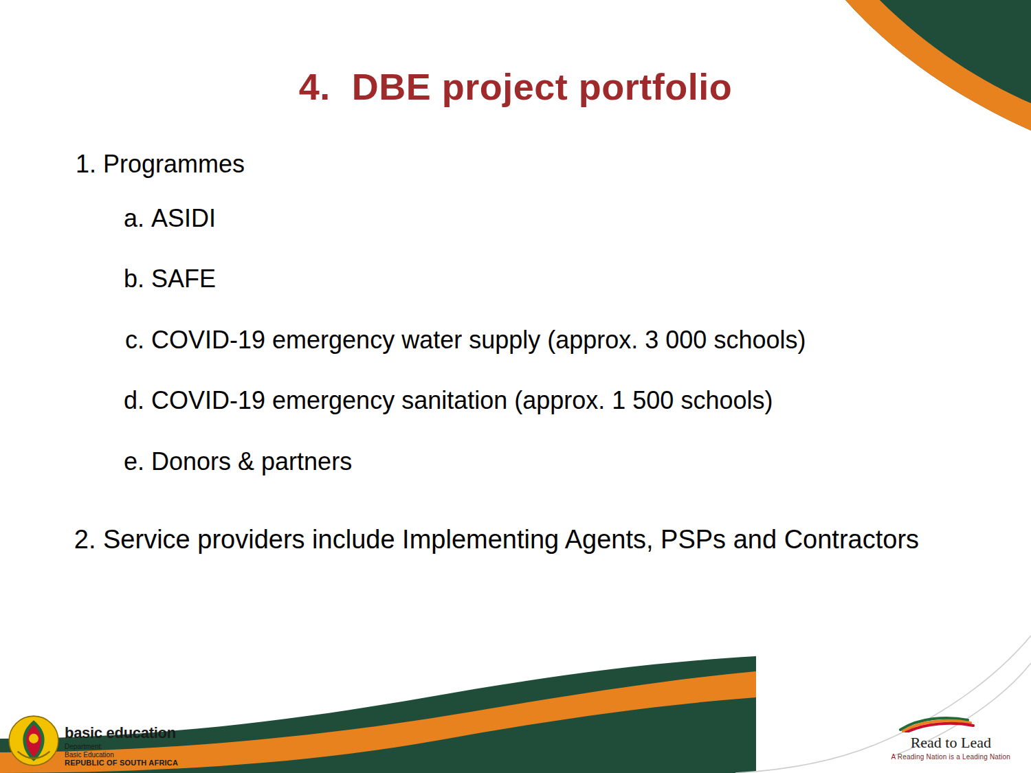4. DBE project portfolio
Programmes
ASIDI
SAFE
COVID-19 emergency water supply (approx. 3 000 schools)
COVID-19 emergency sanitation (approx. 1 500 schools)
Donors & partners
Service providers include Implementing Agents, PSPs and Contractors
basic education Department: Basic Education REPUBLIC OF SOUTH AFRICA
Read to Lead
A Reading Nation is a Leading Nation